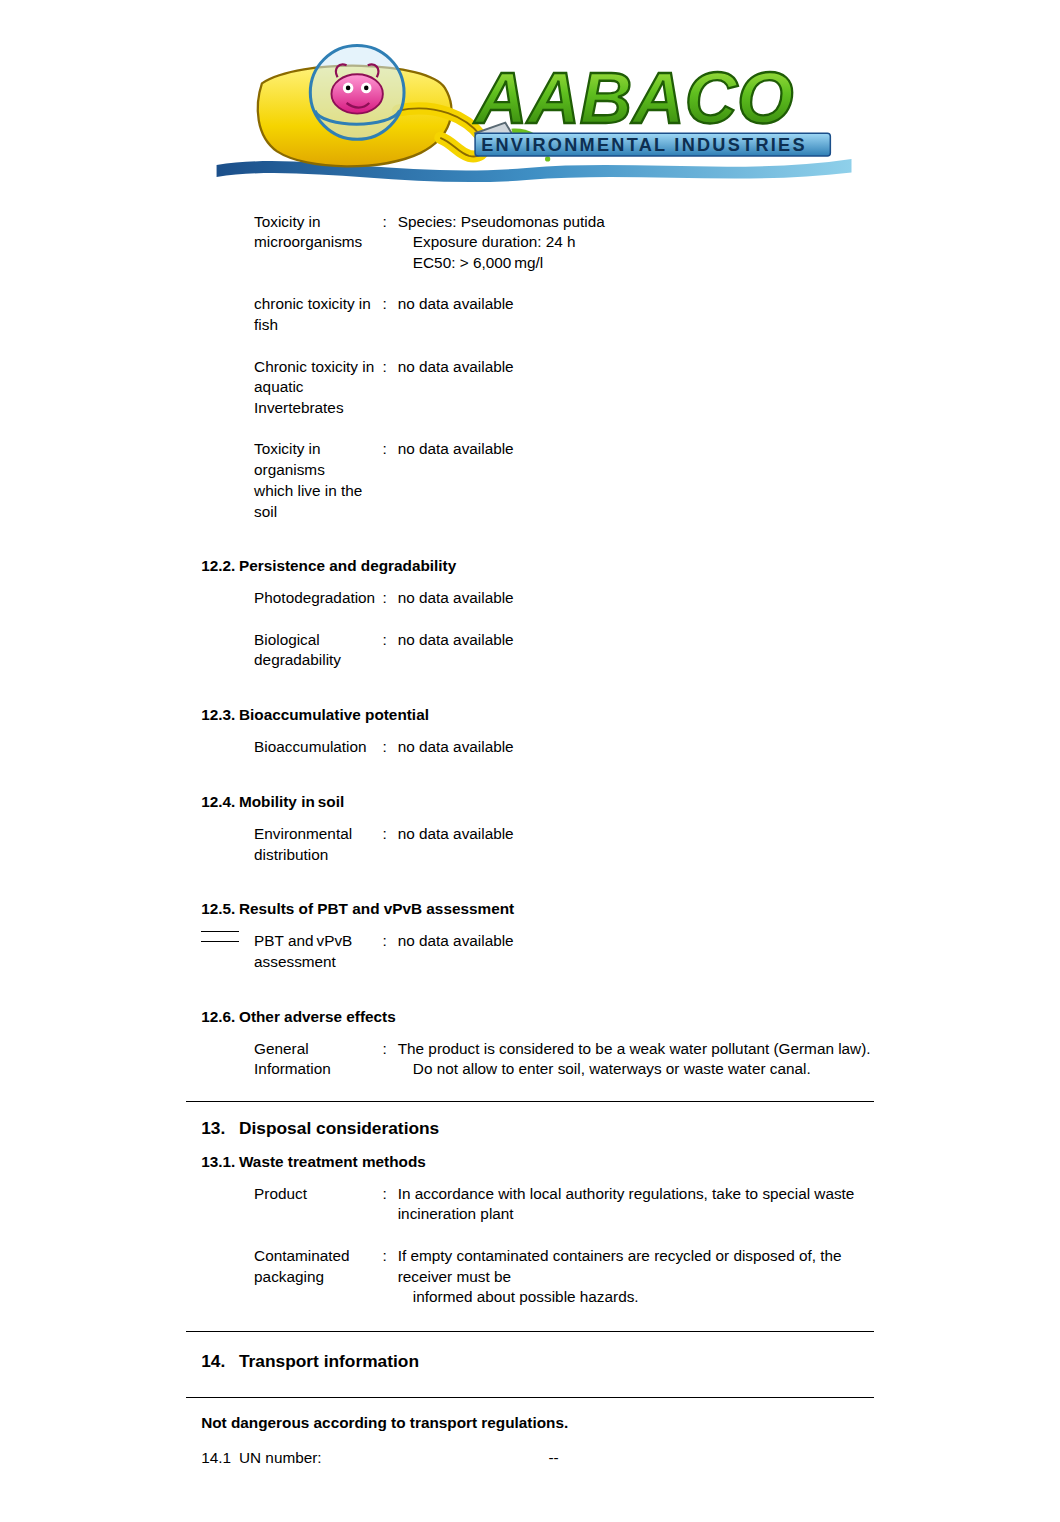AABACO ENVIRONMENTAL INDUSTRIES
Toxicity in
microorganisms
:
Species: Pseudomonas putida
Exposure duration: 24 h EC50: > 6,000 mg/l
chronic toxicity in fish
:
no data available
Chronic toxicity in
aquatic Invertebrates
:
no data available
Toxicity in organisms
which live in the soil
:
no data available
12.2.
Persistence and degradability
Photodegradation
:
no data available
Biological
degradability
:
no data available
12.3.
Bioaccumulative potential
Bioaccumulation
:
no data available
12.4.
Mobility in soil
Environmental
distribution
:
no data available
12.5.
Results of PBT and vPvB assessment
PBT and vPvB
assessment
:
no data available
12.6.
Other adverse effects
General Information
:
The product is considered to be a weak water pollutant (German law).
Do not allow to enter soil, waterways or waste water canal.
13.
Disposal considerations
13.1.
Waste treatment methods
Product
:
In accordance with local authority regulations, take to special waste incineration plant
Contaminated
packaging
:
If empty contaminated containers are recycled or disposed of, the receiver must be
informed about possible hazards.
14.
Transport information
Not dangerous according to transport regulations.
14.1
UN number:
--